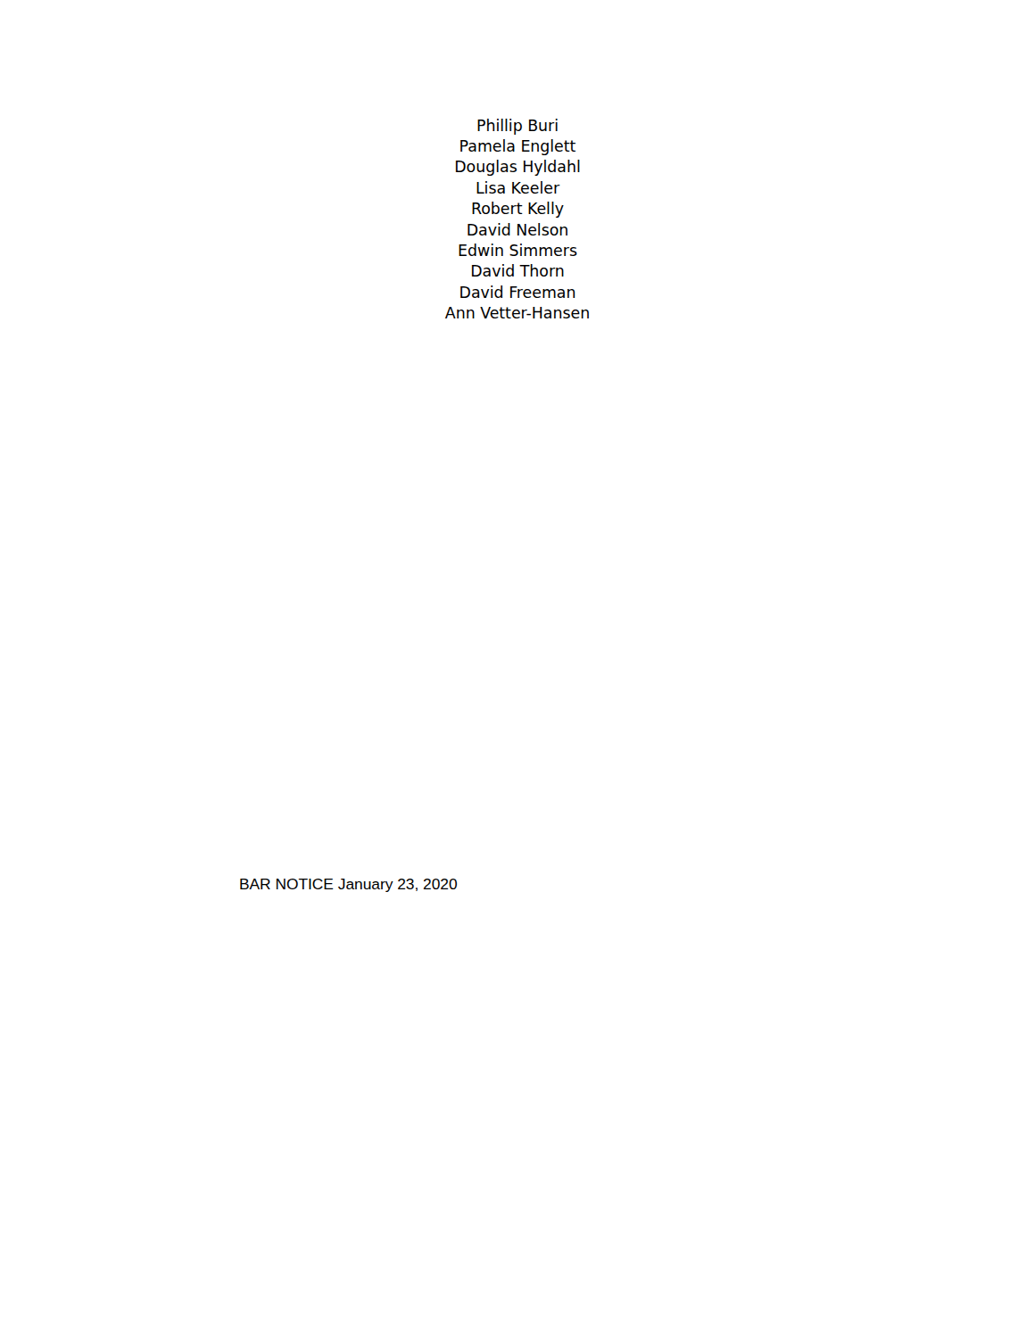Phillip Buri
Pamela Englett
Douglas Hyldahl
Lisa Keeler
Robert Kelly
David Nelson
Edwin Simmers
David Thorn
David Freeman
Ann Vetter-Hansen
BAR NOTICE January 23, 2020